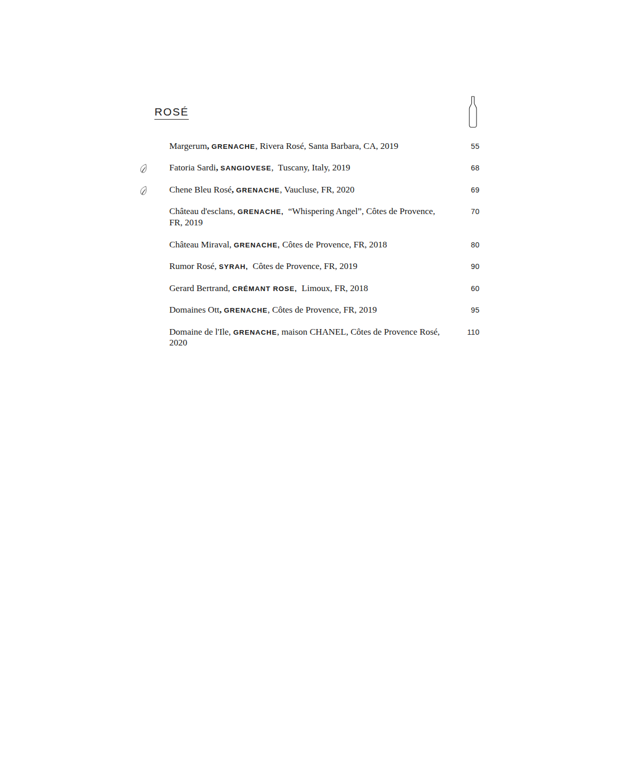Rosé
Margerum, Grenache, Rivera Rosé, Santa Barbara, CA, 2019 55
Fatoria Sardi, Sangiovese, Tuscany, Italy, 2019 68
Chene Bleu Rosé, Grenache, Vaucluse, FR, 2020 69
Château d'esclans, Grenache, “Whispering Angel”, Côtes de Provence, FR, 2019 70
Château Miraval, Grenache, Côtes de Provence, FR, 2018 80
Rumor Rosé, Syrah, Côtes de Provence, FR, 2019 90
Gerard Bertrand, Crémant Rose, Limoux, FR, 2018 60
Domaines Ott, Grenache, Côtes de Provence, FR, 2019 95
Domaine de l'Ile, Grenache, maison CHANEL, Côtes de Provence Rosé, 2020 110